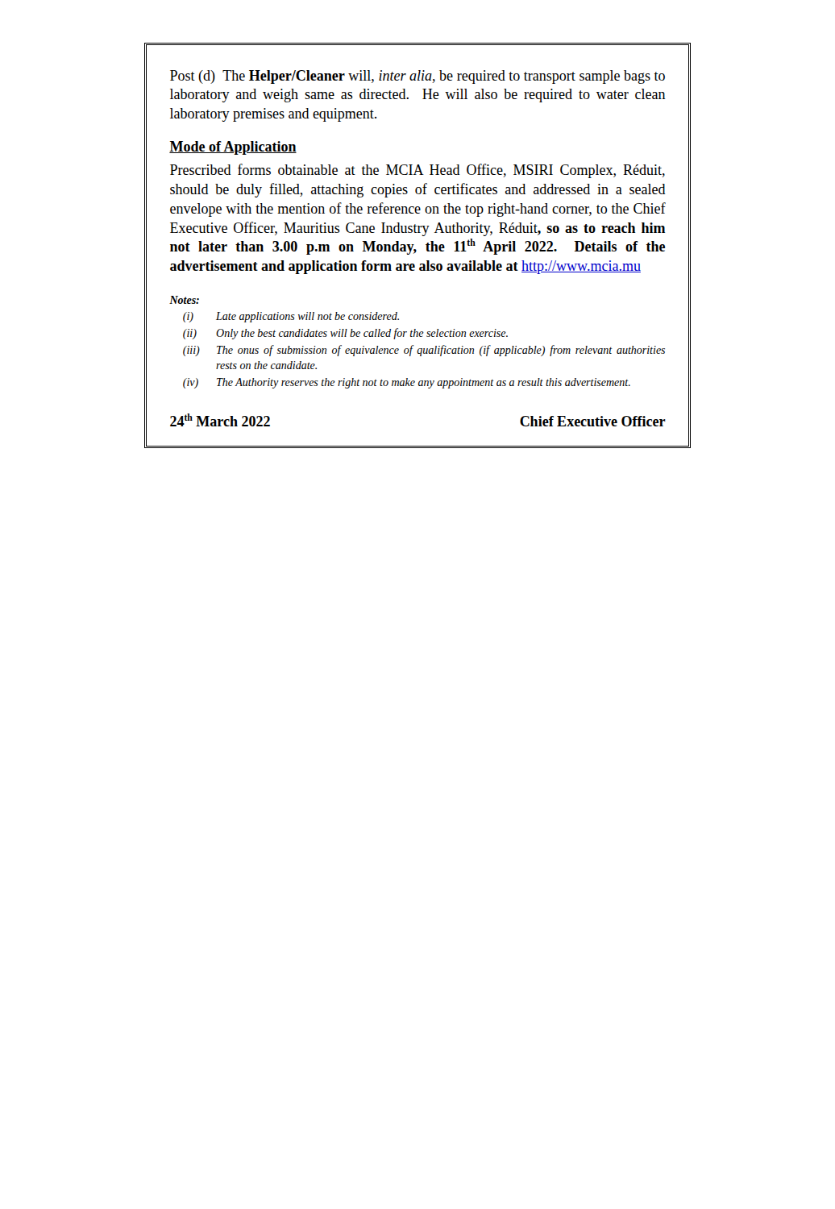Post (d) The Helper/Cleaner will, inter alia, be required to transport sample bags to laboratory and weigh same as directed. He will also be required to water clean laboratory premises and equipment.
Mode of Application
Prescribed forms obtainable at the MCIA Head Office, MSIRI Complex, Réduit, should be duly filled, attaching copies of certificates and addressed in a sealed envelope with the mention of the reference on the top right-hand corner, to the Chief Executive Officer, Mauritius Cane Industry Authority, Réduit, so as to reach him not later than 3.00 p.m on Monday, the 11th April 2022. Details of the advertisement and application form are also available at http://www.mcia.mu
Notes:
Late applications will not be considered.
Only the best candidates will be called for the selection exercise.
The onus of submission of equivalence of qualification (if applicable) from relevant authorities rests on the candidate.
The Authority reserves the right not to make any appointment as a result this advertisement.
24th March 2022 Chief Executive Officer